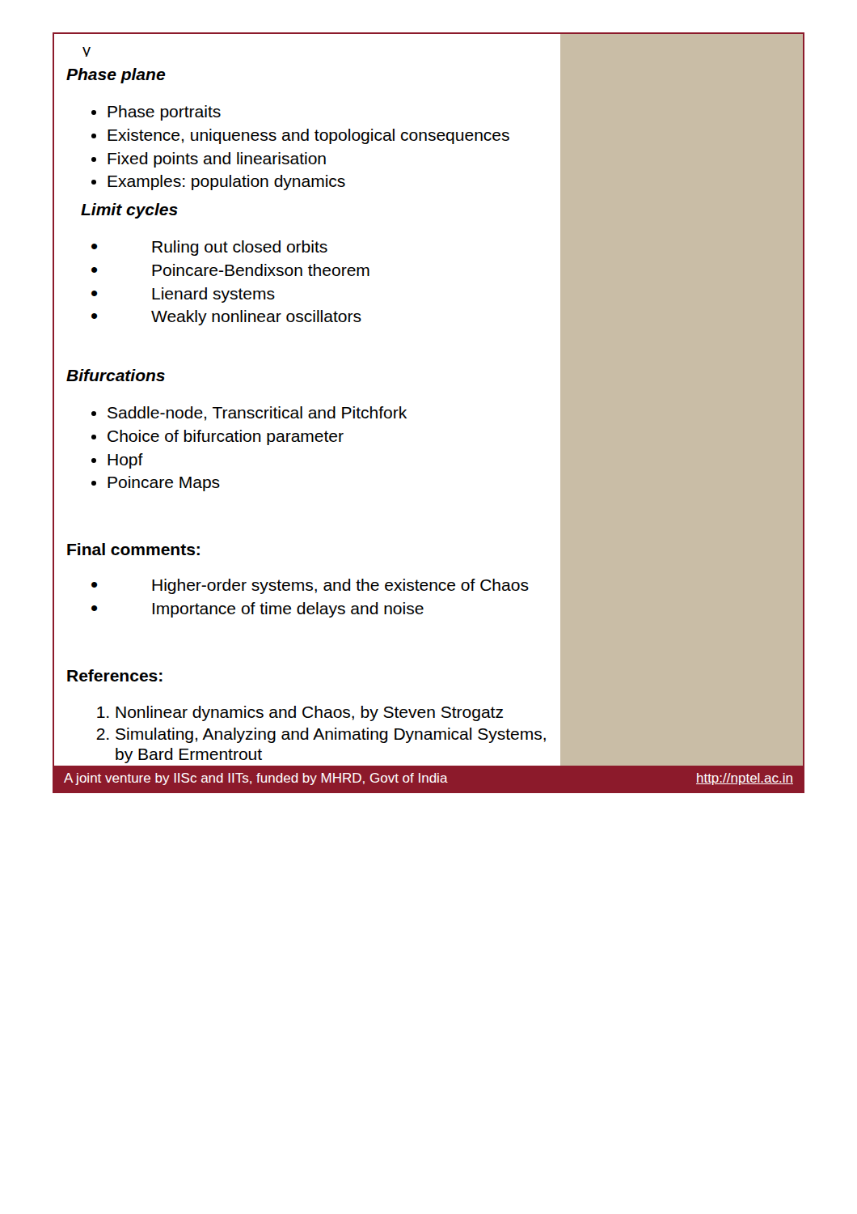y
Phase plane
Phase portraits
Existence, uniqueness and topological consequences
Fixed points and linearisation
Examples: population dynamics
Limit cycles
Ruling out closed orbits
Poincare-Bendixson theorem
Lienard systems
Weakly nonlinear oscillators
Bifurcations
Saddle-node, Transcritical and Pitchfork
Choice of bifurcation parameter
Hopf
Poincare Maps
Final comments:
Higher-order systems, and the existence of Chaos
Importance of time delays and noise
References:
Nonlinear dynamics and Chaos, by Steven Strogatz
Simulating, Analyzing and Animating Dynamical Systems, by Bard Ermentrout
A joint venture by IISc and IITs, funded by MHRD, Govt of India http://nptel.ac.in